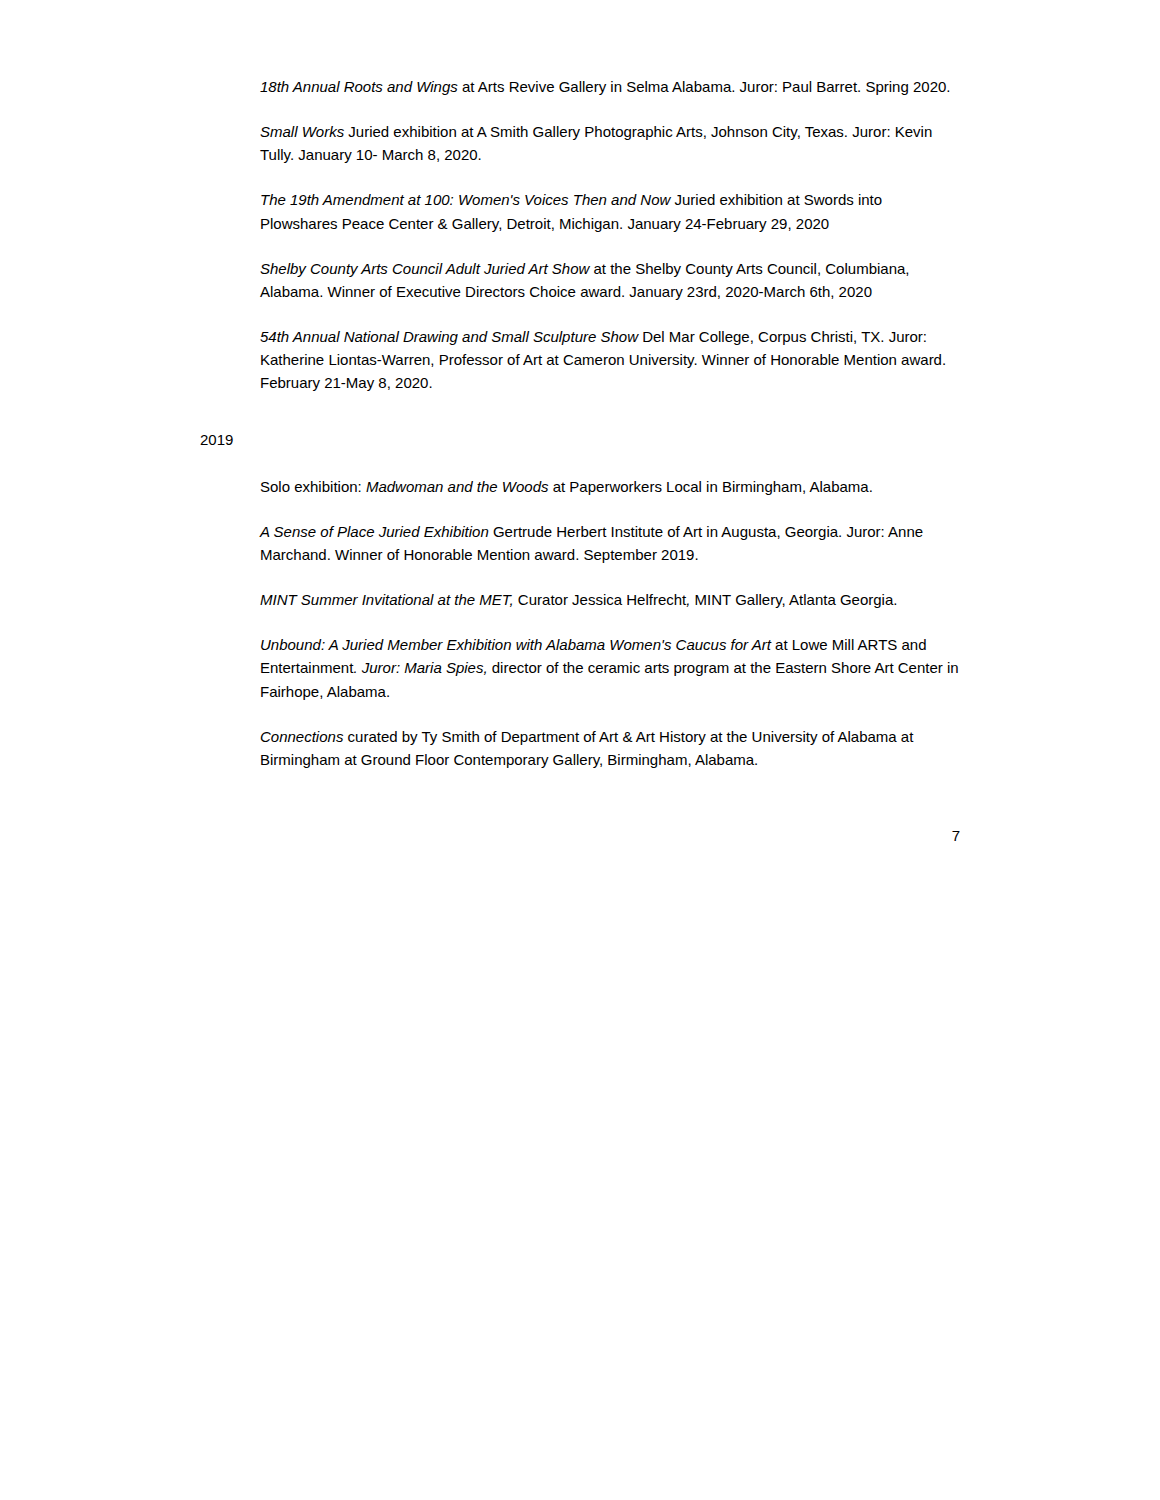18th Annual Roots and Wings at Arts Revive Gallery in Selma Alabama. Juror: Paul Barret. Spring 2020.
Small Works Juried exhibition at A Smith Gallery Photographic Arts, Johnson City, Texas. Juror: Kevin Tully. January 10- March 8, 2020.
The 19th Amendment at 100: Women's Voices Then and Now Juried exhibition at Swords into Plowshares Peace Center & Gallery, Detroit, Michigan. January 24-February 29, 2020
Shelby County Arts Council Adult Juried Art Show at the Shelby County Arts Council, Columbiana, Alabama. Winner of Executive Directors Choice award. January 23rd, 2020-March 6th, 2020
54th Annual National Drawing and Small Sculpture Show Del Mar College, Corpus Christi, TX. Juror: Katherine Liontas-Warren, Professor of Art at Cameron University. Winner of Honorable Mention award. February 21-May 8, 2020.
2019
Solo exhibition: Madwoman and the Woods at Paperworkers Local in Birmingham, Alabama.
A Sense of Place Juried Exhibition Gertrude Herbert Institute of Art in Augusta, Georgia. Juror: Anne Marchand. Winner of Honorable Mention award. September 2019.
MINT Summer Invitational at the MET, Curator Jessica Helfrecht, MINT Gallery, Atlanta Georgia.
Unbound: A Juried Member Exhibition with Alabama Women's Caucus for Art at Lowe Mill ARTS and Entertainment. Juror: Maria Spies, director of the ceramic arts program at the Eastern Shore Art Center in Fairhope, Alabama.
Connections curated by Ty Smith of Department of Art & Art History at the University of Alabama at Birmingham at Ground Floor Contemporary Gallery, Birmingham, Alabama.
7